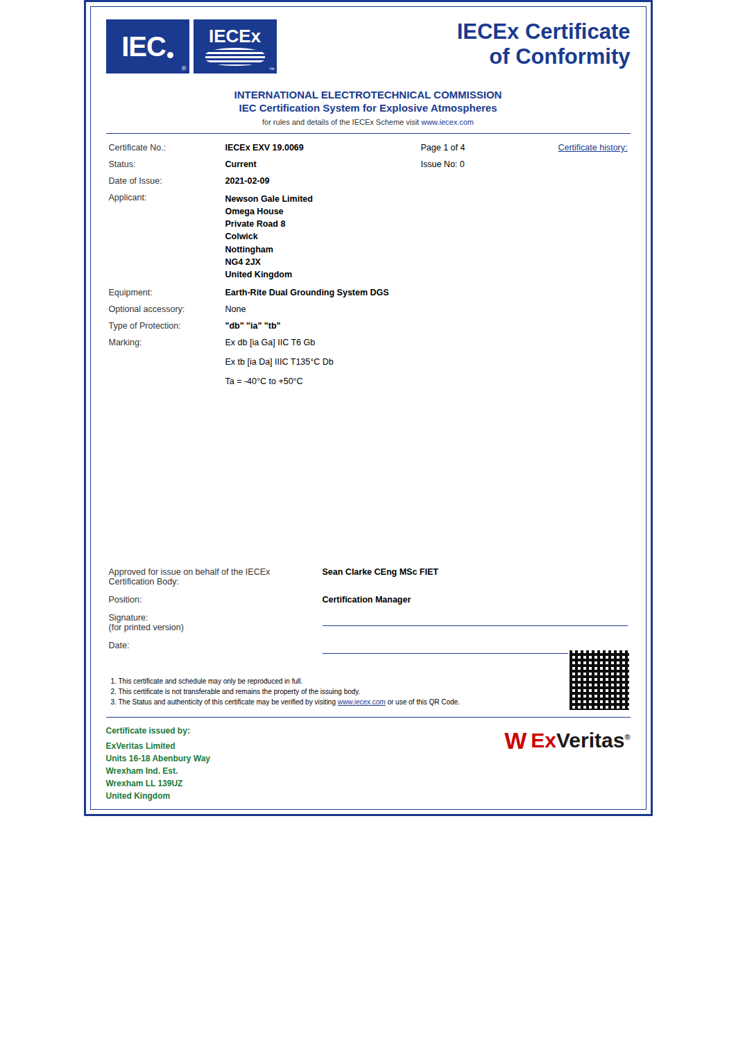IEC ®
IECEx
™
IECEx Certificate
of Conformity
INTERNATIONAL ELECTROTECHNICAL COMMISSION
IEC Certification System for Explosive Atmospheres
for rules and details of the IECEx Scheme visit www.iecex.com
| Certificate No.: | IECEx EXV 19.0069 | Page 1 of 4 | Certificate history: |
| Status: | Current | Issue No: 0 | |
| Date of Issue: | 2021-02-09 | | |
| Applicant: | Newson Gale Limited Omega House Private Road 8 Colwick Nottingham NG4 2JX United Kingdom |
| Equipment: | Earth-Rite Dual Grounding System DGS |
| Optional accessory: | None |
| Type of Protection: | "db" "ia" "tb" |
| Marking: | Ex db [ia Ga] IIC T6 Gb Ex tb [ia Da] IIIC T135°C Db Ta = -40°C to +50°C |
| Approved for issue on behalf of the IECEx Certification Body: | Sean Clarke CEng MSc FIET |
| Position: | Certification Manager |
| Signature: (for printed version) | |
| Date: | |
This certificate and schedule may only be reproduced in full.
This certificate is not transferable and remains the property of the issuing body.
The Status and authenticity of this certificate may be verified by visiting www.iecex.com or use of this QR Code.
Certificate issued by:
ExVeritas Limited
Units 16-18 Abenbury Way
Wrexham Ind. Est.
Wrexham LL 139UZ
United Kingdom
W Ex Veritas®